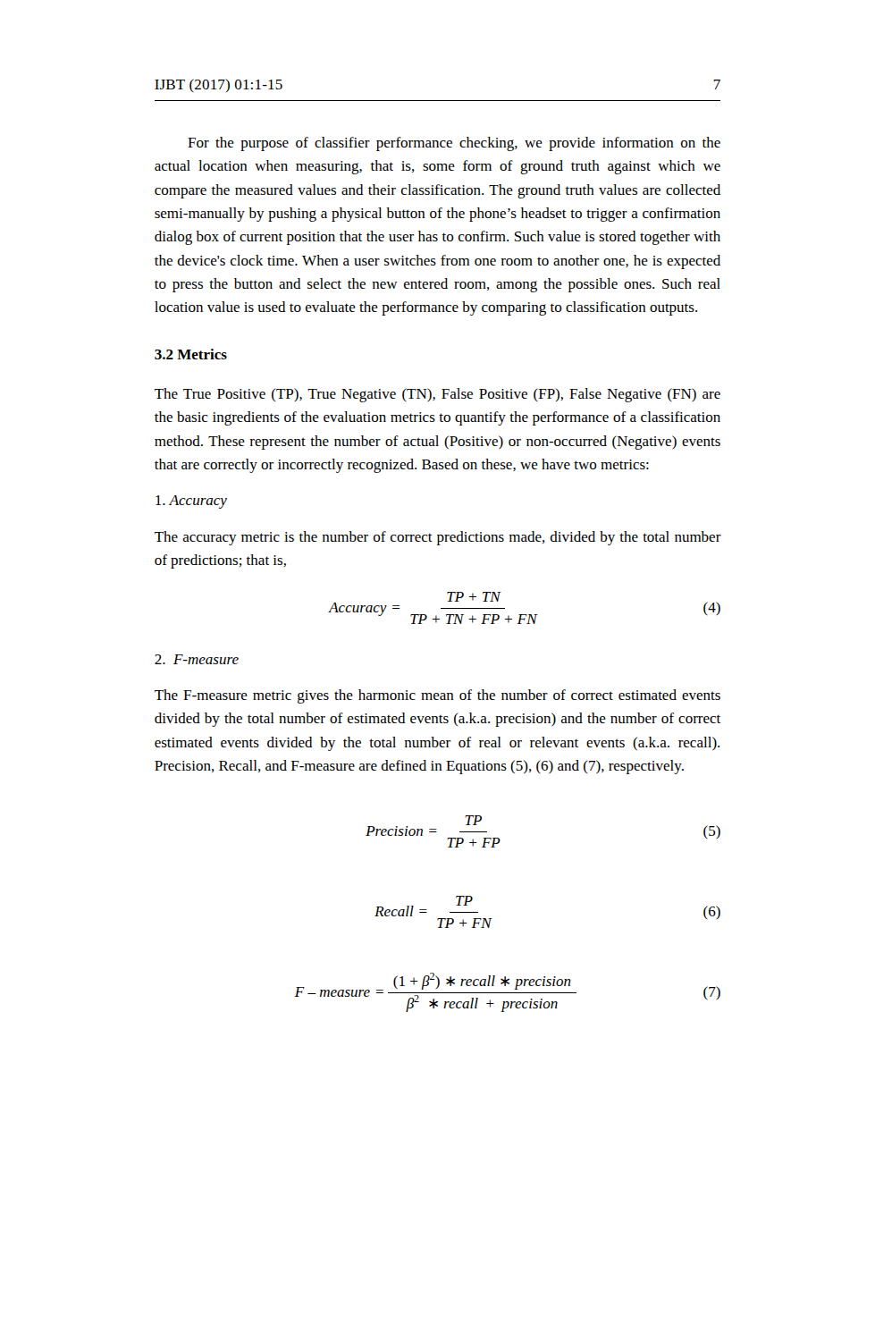IJBT (2017) 01:1-15 7
For the purpose of classifier performance checking, we provide information on the actual location when measuring, that is, some form of ground truth against which we compare the measured values and their classification. The ground truth values are collected semi-manually by pushing a physical button of the phone’s headset to trigger a confirmation dialog box of current position that the user has to confirm. Such value is stored together with the device's clock time. When a user switches from one room to another one, he is expected to press the button and select the new entered room, among the possible ones. Such real location value is used to evaluate the performance by comparing to classification outputs.
3.2 Metrics
The True Positive (TP), True Negative (TN), False Positive (FP), False Negative (FN) are the basic ingredients of the evaluation metrics to quantify the performance of a classification method. These represent the number of actual (Positive) or non-occurred (Negative) events that are correctly or incorrectly recognized. Based on these, we have two metrics:
1. Accuracy
The accuracy metric is the number of correct predictions made, divided by the total number of predictions; that is,
Accuracy = TP + TN TP + TN + FP + FN
(4)
2. F-measure
The F-measure metric gives the harmonic mean of the number of correct estimated events divided by the total number of estimated events (a.k.a. precision) and the number of correct estimated events divided by the total number of real or relevant events (a.k.a. recall). Precision, Recall, and F-measure are defined in Equations (5), (6) and (7), respectively.
Precision = TP TP + FP
(5)
Recall = TP TP + FN
(6)
F – measure = (1 + β2) ∗ recall ∗ precision β2 ∗ recall + precision
(7)